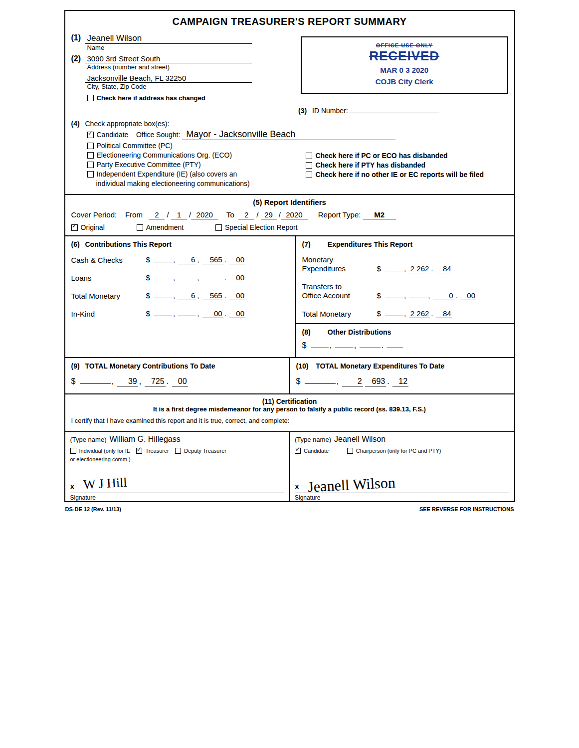CAMPAIGN TREASURER'S REPORT SUMMARY
(1) Jeanell Wilson
Name
(2) 3090 3rd Street South
Address (number and street)
Jacksonville Beach, FL 32250
City, State, Zip Code
Check here if address has changed
OFFICE USE ONLY
RECEIVED
MAR 0 3 2020
COJB City Clerk
(3) ID Number:
(4) Check appropriate box(es):
Candidate Office Sought: Mayor - Jacksonville Beach
Political Committee (PC)
Electioneering Communications Org. (ECO)
Party Executive Committee (PTY)
Independent Expenditure (IE) (also covers an
individual making electioneering communications)
Check here if PC or ECO has disbanded
Check here if PTY has disbanded
Check here if no other IE or EC reports will be filed
(5) Report Identifiers
Cover Period: From 2 / 1 /2020 To 2 / 29 /2020 Report Type: M2
Original Amendment Special Election Report
(6) Contributions This Report
Cash & Checks
$ , 6, 565. 00
Loans
$ , , . 00
Total Monetary
$ , 6, 565. 00
In-Kind
$ , , 00. 00
(7) Expenditures This Report
Monetary
Expenditures
$ , 2 262. 84
Transfers to
Office Account
$ , , 0. 00
Total Monetary
$ , 2 262. 84
(8) Other Distributions
$ , , .
(9) TOTAL Monetary Contributions To Date
$ , 39, 725. 00
(10) TOTAL Monetary Expenditures To Date
$ , 2 693. 12
(11) Certification
It is a first degree misdemeanor for any person to falsify a public record (ss. 839.13, F.S.)
I certify that I have examined this report and it is true, correct, and complete:
(Type name)William G. Hillegass
Individual (only for IE Treasurer Deputy Treasurer
or electioneering comm.)
X W J Hill Signature
(Type name)Jeanell Wilson
Candidate Chairperson (only for PC and PTY)
X Jeanell Wilson Signature
DS-DE 12 (Rev. 11/13)
SEE REVERSE FOR INSTRUCTIONS